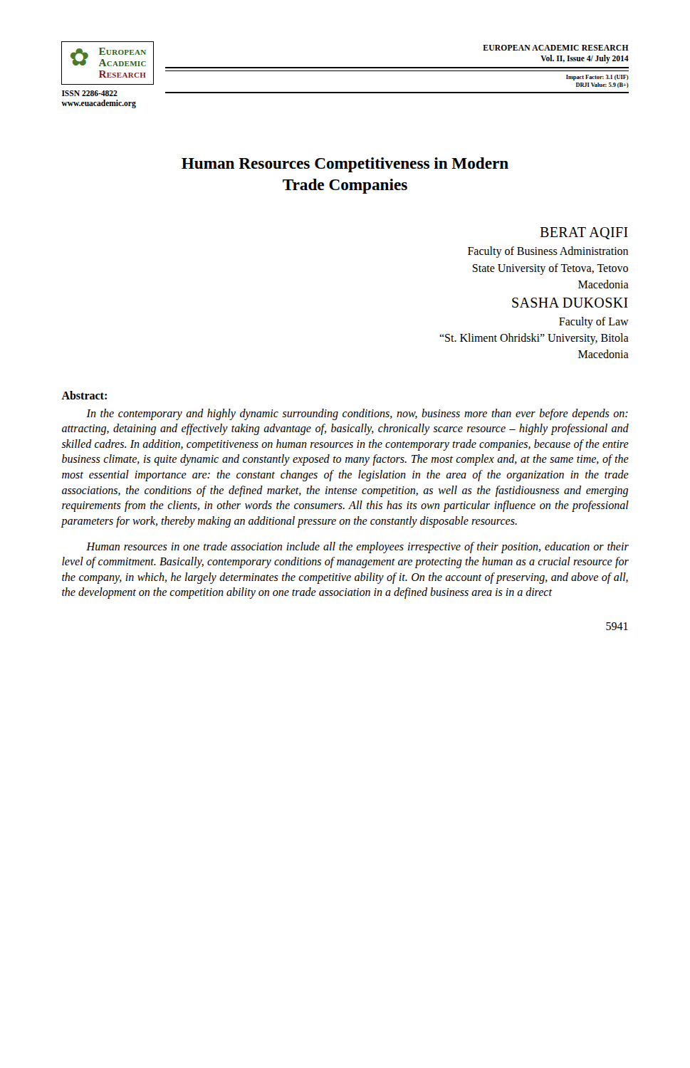✿ European Academic Research
ISSN 2286-4822
www.euacademic.org
EUROPEAN ACADEMIC RESEARCH
Vol. II, Issue 4/ July 2014
Impact Factor: 3.1 (UIF)
DRJI Value: 5.9 (B+)
Human Resources Competitiveness in Modern
Trade Companies
BERAT AQIFI
Faculty of Business Administration
State University of Tetova, Tetovo
Macedonia
SASHA DUKOSKI
Faculty of Law
“St. Kliment Ohridski” University, Bitola
Macedonia
Abstract:
In the contemporary and highly dynamic surrounding conditions, now, business more than ever before depends on: attracting, detaining and effectively taking advantage of, basically, chronically scarce resource – highly professional and skilled cadres. In addition, competitiveness on human resources in the contemporary trade companies, because of the entire business climate, is quite dynamic and constantly exposed to many factors. The most complex and, at the same time, of the most essential importance are: the constant changes of the legislation in the area of the organization in the trade associations, the conditions of the defined market, the intense competition, as well as the fastidiousness and emerging requirements from the clients, in other words the consumers. All this has its own particular influence on the professional parameters for work, thereby making an additional pressure on the constantly disposable resources.
Human resources in one trade association include all the employees irrespective of their position, education or their level of commitment. Basically, contemporary conditions of management are protecting the human as a crucial resource for the company, in which, he largely determinates the competitive ability of it. On the account of preserving, and above of all, the development on the competition ability on one trade association in a defined business area is in a direct
5941